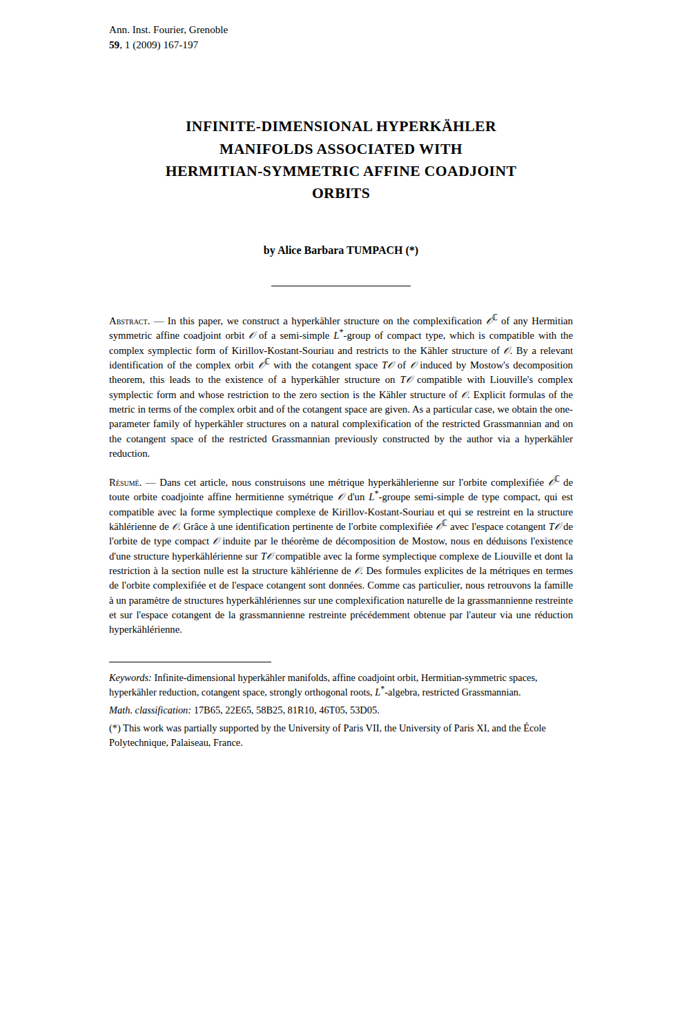Ann. Inst. Fourier, Grenoble 59, 1 (2009) 167-197
INFINITE-DIMENSIONAL HYPERKÄHLER
MANIFOLDS ASSOCIATED WITH
HERMITIAN-SYMMETRIC AFFINE COADJOINT
ORBITS
by Alice Barbara TUMPACH (*)
Abstract. — In this paper, we construct a hyperkähler structure on the complexification 𝒪ℂ of any Hermitian symmetric affine coadjoint orbit 𝒪 of a semi-simple L*-group of compact type, which is compatible with the complex symplectic form of Kirillov-Kostant-Souriau and restricts to the Kähler structure of 𝒪. By a relevant identification of the complex orbit 𝒪ℂ with the cotangent space T𝒪 of 𝒪 induced by Mostow's decomposition theorem, this leads to the existence of a hyperkähler structure on T𝒪 compatible with Liouville's complex symplectic form and whose restriction to the zero section is the Kähler structure of 𝒪. Explicit formulas of the metric in terms of the complex orbit and of the cotangent space are given. As a particular case, we obtain the one-parameter family of hyperkähler structures on a natural complexification of the restricted Grassmannian and on the cotangent space of the restricted Grassmannian previously constructed by the author via a hyperkähler reduction.
Résumé. — Dans cet article, nous construisons une métrique hyperkählerienne sur l'orbite complexifiée 𝒪ℂ de toute orbite coadjointe affine hermitienne symétrique 𝒪 d'un L*-groupe semi-simple de type compact, qui est compatible avec la forme symplectique complexe de Kirillov-Kostant-Souriau et qui se restreint en la structure kählérienne de 𝒪. Grâce à une identification pertinente de l'orbite complexifiée 𝒪ℂ avec l'espace cotangent T𝒪 de l'orbite de type compact 𝒪 induite par le théorème de décomposition de Mostow, nous en déduisons l'existence d'une structure hyperkählérienne sur T𝒪 compatible avec la forme symplectique complexe de Liouville et dont la restriction à la section nulle est la structure kählérienne de 𝒪. Des formules explicites de la métriques en termes de l'orbite complexifiée et de l'espace cotangent sont données. Comme cas particulier, nous retrouvons la famille à un paramètre de structures hyperkählériennes sur une complexification naturelle de la grassmannienne restreinte et sur l'espace cotangent de la grassmannienne restreinte précédemment obtenue par l'auteur via une réduction hyperkählérienne.
Keywords: Infinite-dimensional hyperkähler manifolds, affine coadjoint orbit, Hermitian-symmetric spaces, hyperkähler reduction, cotangent space, strongly orthogonal roots, L*-algebra, restricted Grassmannian.
Math. classification: 17B65, 22E65, 58B25, 81R10, 46T05, 53D05.
(*) This work was partially supported by the University of Paris VII, the University of Paris XI, and the École Polytechnique, Palaiseau, France.